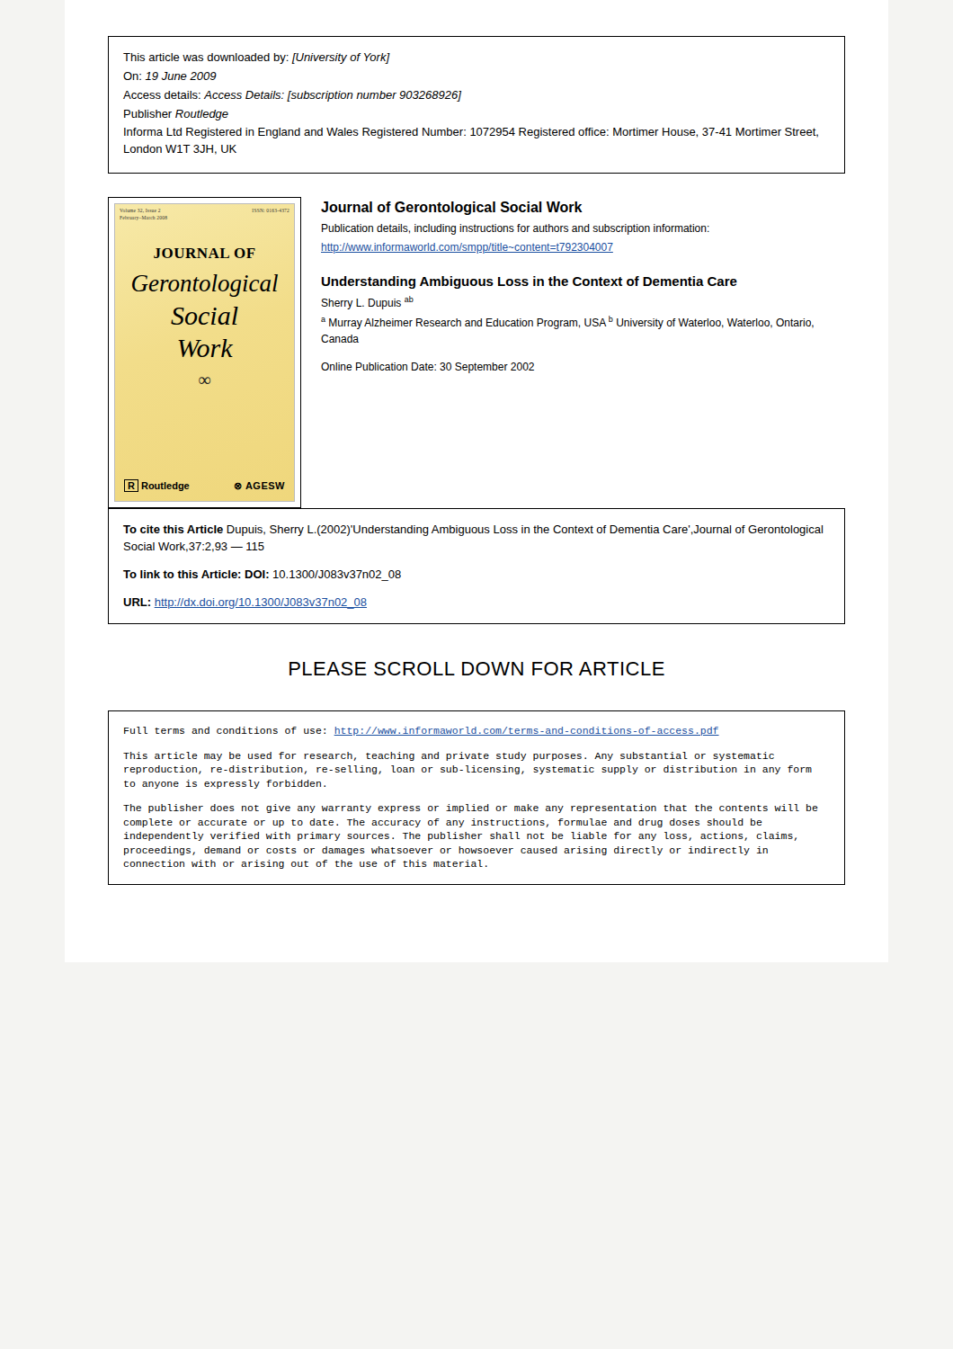This article was downloaded by: [University of York]
On: 19 June 2009
Access details: Access Details: [subscription number 903268926]
Publisher Routledge
Informa Ltd Registered in England and Wales Registered Number: 1072954 Registered office: Mortimer House, 37-41 Mortimer Street, London W1T 3JH, UK
Volume 32, Issue 2
February–March 2008
ISSN: 0163-4372
JOURNAL OF
Gerontological
Social
Work
∞
RRoutledge
⊗ AGESW
Journal of Gerontological Social Work
Publication details, including instructions for authors and subscription information:
http://www.informaworld.com/smpp/title~content=t792304007
Understanding Ambiguous Loss in the Context of Dementia Care
Sherry L. Dupuis ab
a Murray Alzheimer Research and Education Program, USA b University of Waterloo, Waterloo, Ontario, Canada
Online Publication Date: 30 September 2002
To cite this Article Dupuis, Sherry L.(2002)'Understanding Ambiguous Loss in the Context of Dementia Care',Journal of Gerontological Social Work,37:2,93 — 115
To link to this Article: DOI: 10.1300/J083v37n02_08
URL: http://dx.doi.org/10.1300/J083v37n02_08
PLEASE SCROLL DOWN FOR ARTICLE
Full terms and conditions of use: http://www.informaworld.com/terms-and-conditions-of-access.pdf
This article may be used for research, teaching and private study purposes. Any substantial or systematic reproduction, re-distribution, re-selling, loan or sub-licensing, systematic supply or distribution in any form to anyone is expressly forbidden.
The publisher does not give any warranty express or implied or make any representation that the contents will be complete or accurate or up to date. The accuracy of any instructions, formulae and drug doses should be independently verified with primary sources. The publisher shall not be liable for any loss, actions, claims, proceedings, demand or costs or damages whatsoever or howsoever caused arising directly or indirectly in connection with or arising out of the use of this material.